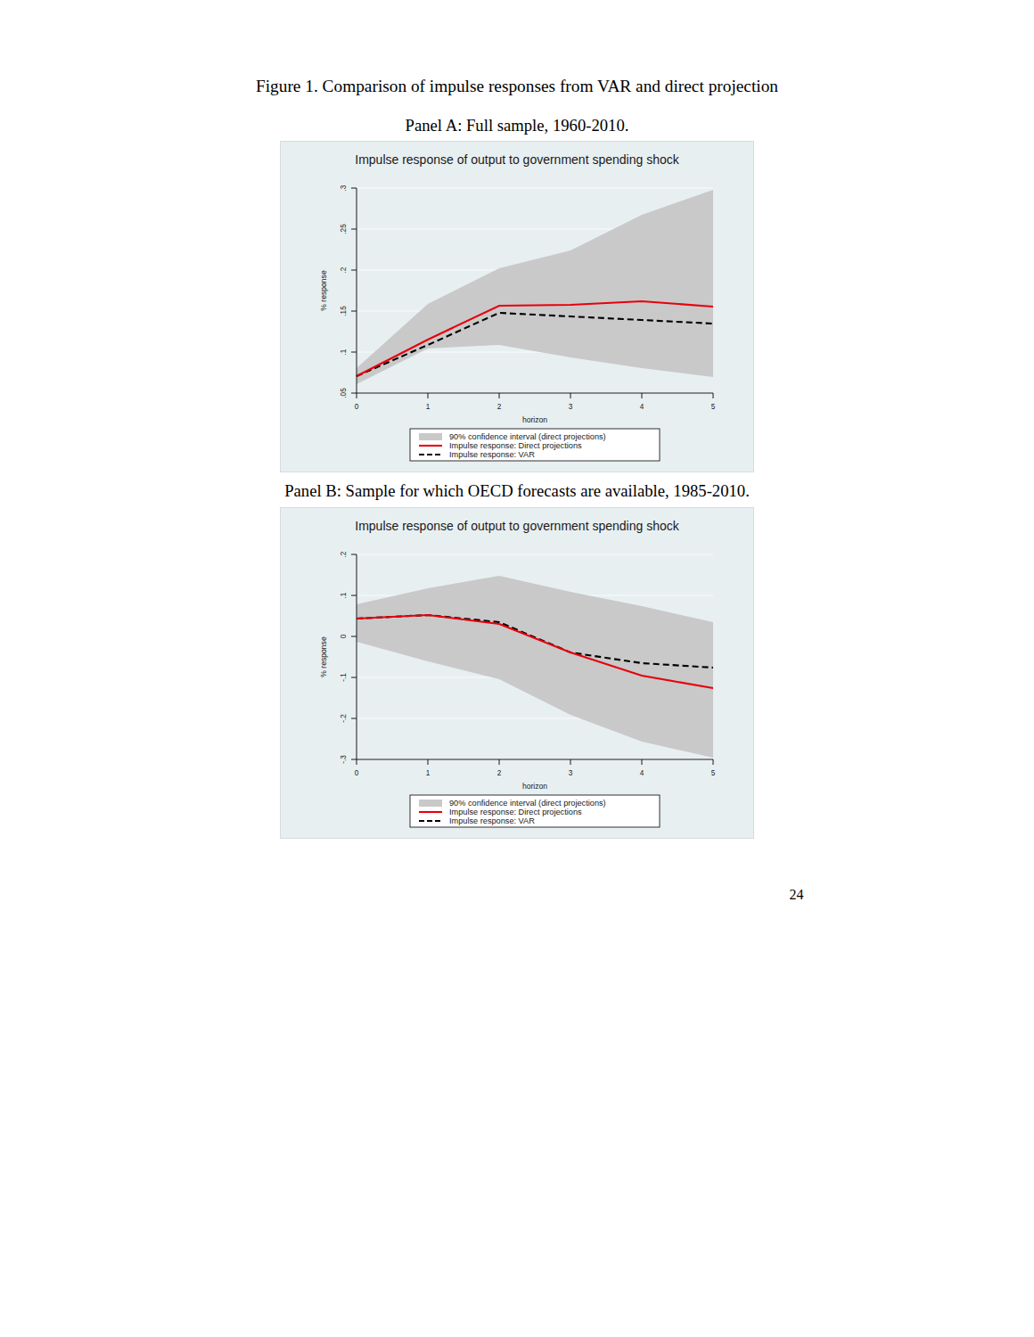Figure 1. Comparison of impulse responses from VAR and direct projection
Panel A: Full sample, 1960-2010.
Impulse response of output to government spending shock
.05 .1 .15 .2 .25 .3 % response 0 1 2 3 4 5 horizon 90% confidence interval (direct projections) Impulse response: Direct projections Impulse response: VAR
Panel B: Sample for which OECD forecasts are available, 1985-2010.
Impulse response of output to government spending shock
-.3 -.2 -.1 0 .1 .2 % response 0 1 2 3 4 5 horizon 90% confidence interval (direct projections) Impulse response: Direct projections Impulse response: VAR
24